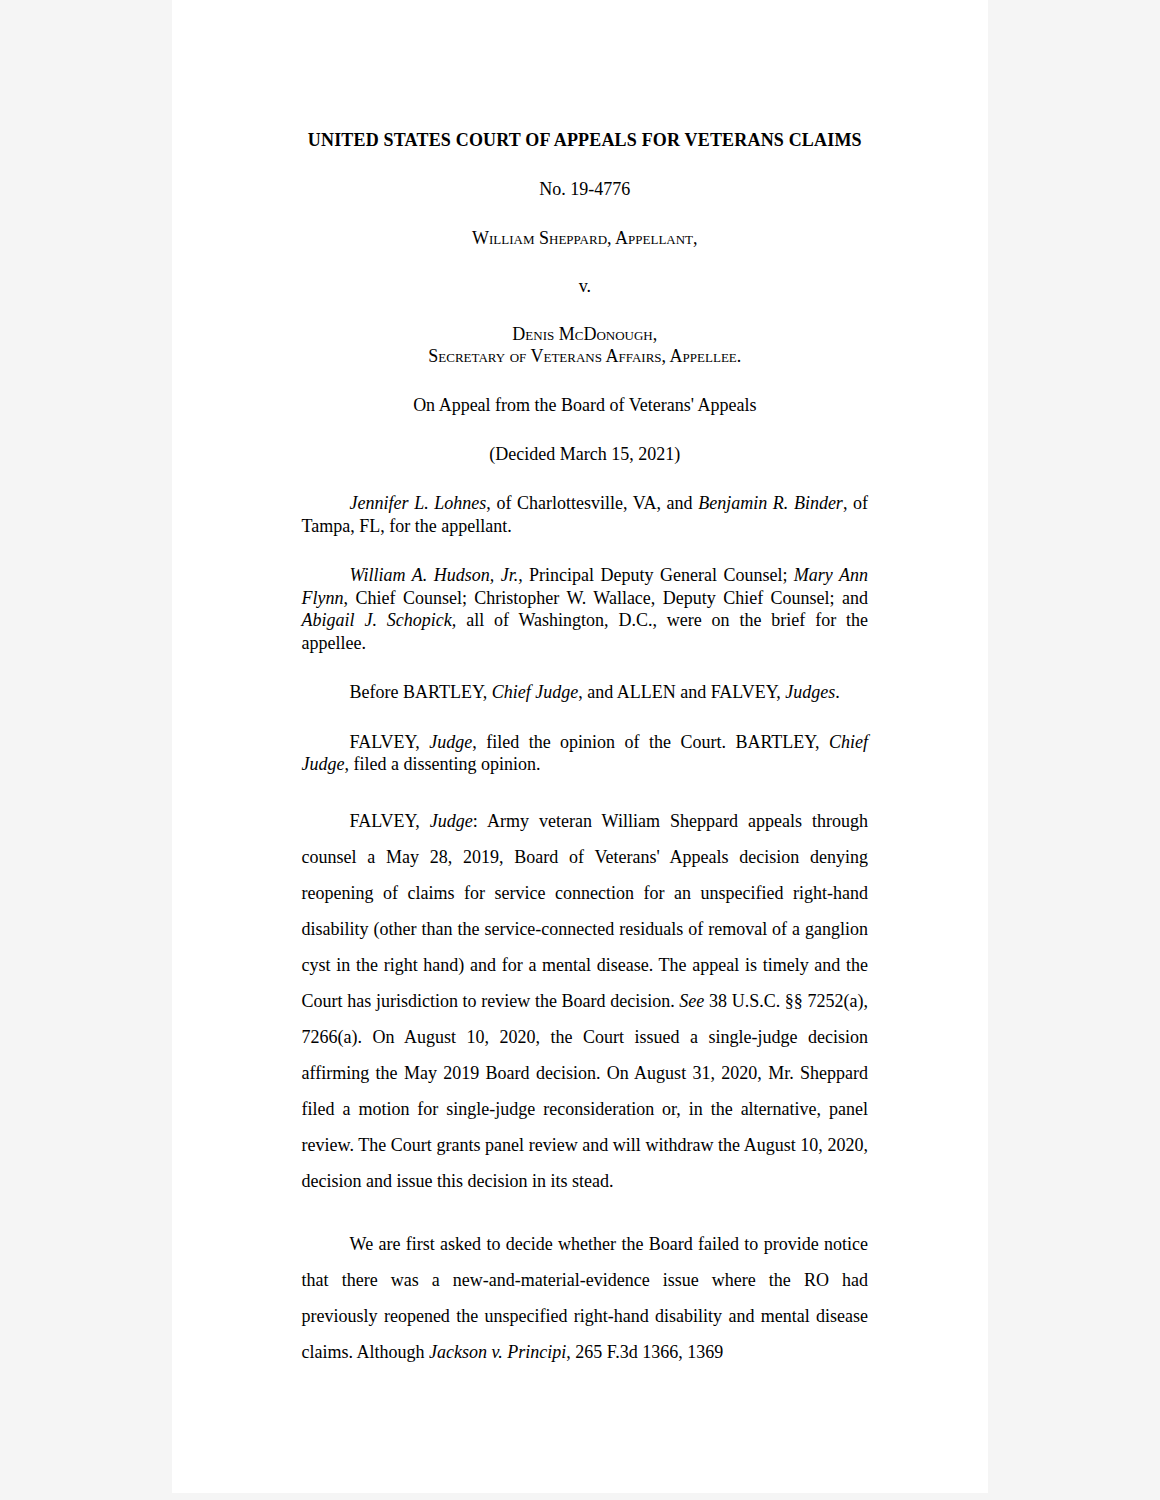UNITED STATES COURT OF APPEALS FOR VETERANS CLAIMS
No. 19-4776
William Sheppard, Appellant,
v.
Denis McDonough,
Secretary of Veterans Affairs, Appellee.
On Appeal from the Board of Veterans' Appeals
(Decided March 15, 2021)
Jennifer L. Lohnes, of Charlottesville, VA, and Benjamin R. Binder, of Tampa, FL, for the appellant.
William A. Hudson, Jr., Principal Deputy General Counsel; Mary Ann Flynn, Chief Counsel; Christopher W. Wallace, Deputy Chief Counsel; and Abigail J. Schopick, all of Washington, D.C., were on the brief for the appellee.
Before BARTLEY, Chief Judge, and ALLEN and FALVEY, Judges.
FALVEY, Judge, filed the opinion of the Court. BARTLEY, Chief Judge, filed a dissenting opinion.
FALVEY, Judge: Army veteran William Sheppard appeals through counsel a May 28, 2019, Board of Veterans' Appeals decision denying reopening of claims for service connection for an unspecified right-hand disability (other than the service-connected residuals of removal of a ganglion cyst in the right hand) and for a mental disease. The appeal is timely and the Court has jurisdiction to review the Board decision. See 38 U.S.C. §§ 7252(a), 7266(a). On August 10, 2020, the Court issued a single-judge decision affirming the May 2019 Board decision. On August 31, 2020, Mr. Sheppard filed a motion for single-judge reconsideration or, in the alternative, panel review. The Court grants panel review and will withdraw the August 10, 2020, decision and issue this decision in its stead.
We are first asked to decide whether the Board failed to provide notice that there was a new-and-material-evidence issue where the RO had previously reopened the unspecified right-hand disability and mental disease claims. Although Jackson v. Principi, 265 F.3d 1366, 1369